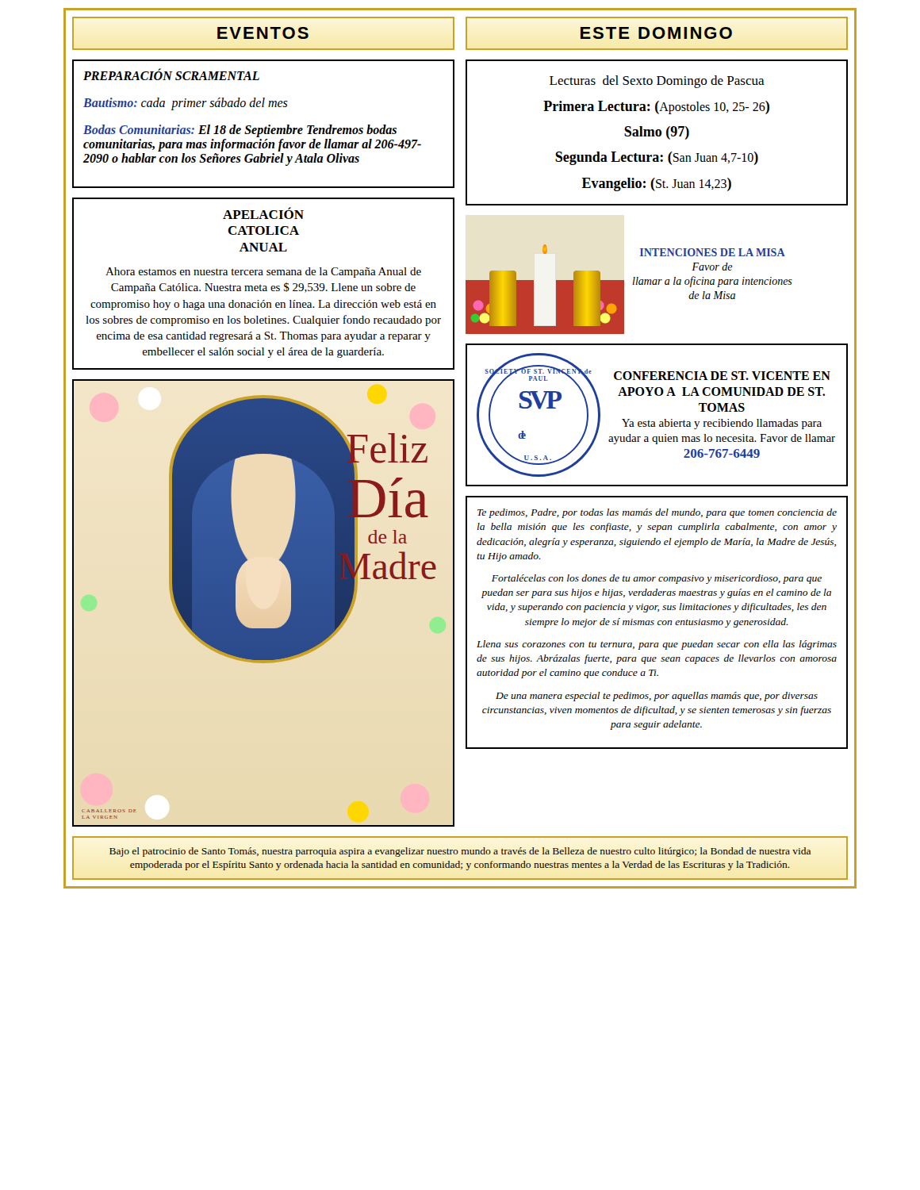EVENTOS
PREPARACIÓN SCRAMENTAL
Bautismo: cada primer sábado del mes
Bodas Comunitarias: El 18 de Septiembre Tendremos bodas comunitarias, para mas información favor de llamar al 206-497-2090 o hablar con los Señores Gabriel y Atala Olivas
APELACIÓN
CATOLICA
ANUAL
Ahora estamos en nuestra tercera semana de la Campaña Anual de Campaña Católica. Nuestra meta es $ 29,539. Llene un sobre de compromiso hoy o haga una donación en línea. La dirección web está en los sobres de compromiso en los boletines. Cualquier fondo recaudado por encima de esa cantidad regresará a St. Thomas para ayudar a reparar y embellecer el salón social y el área de la guardería.
Feliz
Día
de la
Madre
CABALLEROS DE
LA VIRGEN
ESTE DOMINGO
Lecturas del Sexto Domingo de Pascua
Primera Lectura: (Apostoles 10, 25- 26)
Salmo (97)
Segunda Lectura: (San Juan 4,7-10)
Evangelio: (St. Juan 14,23)
INTENCIONES DE LA MISA
Favor de
llamar a la oficina para intenciones
de la Misa
SOCIETY OF ST. VINCENT de PAUL
SVP
de
U.S.A.
CONFERENCIA DE ST. VICENTE EN APOYO A LA COMUNIDAD DE ST. TOMAS
Ya esta abierta y recibiendo llamadas para ayudar a quien mas lo necesita. Favor de llamar
206-767-6449
Te pedimos, Padre, por todas las mamás del mundo, para que tomen conciencia de la bella misión que les confiaste, y sepan cumplirla cabalmente, con amor y dedicación, alegría y esperanza, siguiendo el ejemplo de María, la Madre de Jesús, tu Hijo amado.
Fortalécelas con los dones de tu amor compasivo y misericordioso, para que puedan ser para sus hijos e hijas, verdaderas maestras y guías en el camino de la vida, y superando con paciencia y vigor, sus limitaciones y dificultades, les den siempre lo mejor de sí mismas con entusiasmo y generosidad.
Llena sus corazones con tu ternura, para que puedan secar con ella las lágrimas de sus hijos. Abrázalas fuerte, para que sean capaces de llevarlos con amorosa autoridad por el camino que conduce a Ti.
De una manera especial te pedimos, por aquellas mamás que, por diversas circunstancias, viven momentos de dificultad, y se sienten temerosas y sin fuerzas para seguir adelante.
Bajo el patrocinio de Santo Tomás, nuestra parroquia aspira a evangelizar nuestro mundo a través de la Belleza de nuestro culto litúrgico; la Bondad de nuestra vida empoderada por el Espíritu Santo y ordenada hacia la santidad en comunidad; y conformando nuestras mentes a la Verdad de las Escrituras y la Tradición.